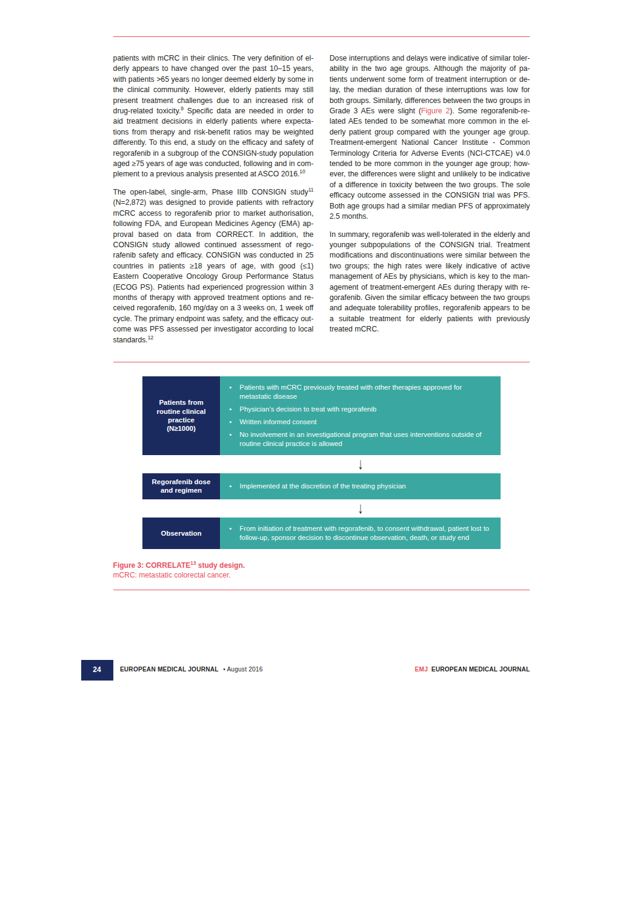patients with mCRC in their clinics. The very definition of elderly appears to have changed over the past 10–15 years, with patients >65 years no longer deemed elderly by some in the clinical community. However, elderly patients may still present treatment challenges due to an increased risk of drug-related toxicity.9 Specific data are needed in order to aid treatment decisions in elderly patients where expectations from therapy and risk-benefit ratios may be weighted differently. To this end, a study on the efficacy and safety of regorafenib in a subgroup of the CONSIGN-study population aged ≥75 years of age was conducted, following and in complement to a previous analysis presented at ASCO 2016.10
The open-label, single-arm, Phase IIIb CONSIGN study11 (N=2,872) was designed to provide patients with refractory mCRC access to regorafenib prior to market authorisation, following FDA, and European Medicines Agency (EMA) approval based on data from CORRECT. In addition, the CONSIGN study allowed continued assessment of regorafenib safety and efficacy. CONSIGN was conducted in 25 countries in patients ≥18 years of age, with good (≤1) Eastern Cooperative Oncology Group Performance Status (ECOG PS). Patients had experienced progression within 3 months of therapy with approved treatment options and received regorafenib, 160 mg/day on a 3 weeks on, 1 week off cycle. The primary endpoint was safety, and the efficacy outcome was PFS assessed per investigator according to local standards.12
Dose interruptions and delays were indicative of similar tolerability in the two age groups. Although the majority of patients underwent some form of treatment interruption or delay, the median duration of these interruptions was low for both groups. Similarly, differences between the two groups in Grade 3 AEs were slight (Figure 2). Some regorafenib-related AEs tended to be somewhat more common in the elderly patient group compared with the younger age group. Treatment-emergent National Cancer Institute - Common Terminology Criteria for Adverse Events (NCI-CTCAE) v4.0 tended to be more common in the younger age group; however, the differences were slight and unlikely to be indicative of a difference in toxicity between the two groups. The sole efficacy outcome assessed in the CONSIGN trial was PFS. Both age groups had a similar median PFS of approximately 2.5 months.
In summary, regorafenib was well-tolerated in the elderly and younger subpopulations of the CONSIGN trial. Treatment modifications and discontinuations were similar between the two groups; the high rates were likely indicative of active management of AEs by physicians, which is key to the management of treatment-emergent AEs during therapy with regorafenib. Given the similar efficacy between the two groups and adequate tolerability profiles, regorafenib appears to be a suitable treatment for elderly patients with previously treated mCRC.
Patients from routine clinical practice
(N≥1000)
Patients with mCRC previously treated with other therapies approved for metastatic disease
Physician’s decision to treat with regorafenib
Written informed consent
No involvement in an investigational program that uses interventions outside of routine clinical practice is allowed
↓
Regorafenib dose and regimen
Implemented at the discretion of the treating physician
↓
Observation
From initiation of treatment with regorafenib, to consent withdrawal, patient lost to follow-up, sponsor decision to discontinue observation, death, or study end
Figure 3: CORRELATE13 study design.
mCRC: metastatic colorectal cancer.
24
EUROPEAN MEDICAL JOURNAL • August 2016
EMJ EUROPEAN MEDICAL JOURNAL